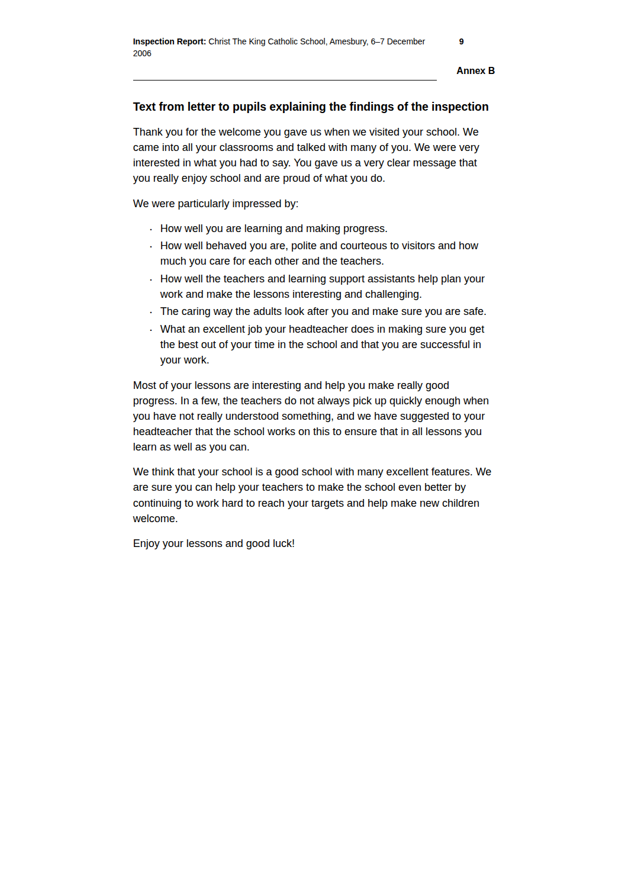Inspection Report: Christ The King Catholic School, Amesbury, 6–7 December 2006
9
Annex B
Text from letter to pupils explaining the findings of the inspection
Thank you for the welcome you gave us when we visited your school. We came into all your classrooms and talked with many of you. We were very interested in what you had to say. You gave us a very clear message that you really enjoy school and are proud of what you do.
We were particularly impressed by:
How well you are learning and making progress.
How well behaved you are, polite and courteous to visitors and how much you care for each other and the teachers.
How well the teachers and learning support assistants help plan your work and make the lessons interesting and challenging.
The caring way the adults look after you and make sure you are safe.
What an excellent job your headteacher does in making sure you get the best out of your time in the school and that you are successful in your work.
Most of your lessons are interesting and help you make really good progress. In a few, the teachers do not always pick up quickly enough when you have not really understood something, and we have suggested to your headteacher that the school works on this to ensure that in all lessons you learn as well as you can.
We think that your school is a good school with many excellent features. We are sure you can help your teachers to make the school even better by continuing to work hard to reach your targets and help make new children welcome.
Enjoy your lessons and good luck!